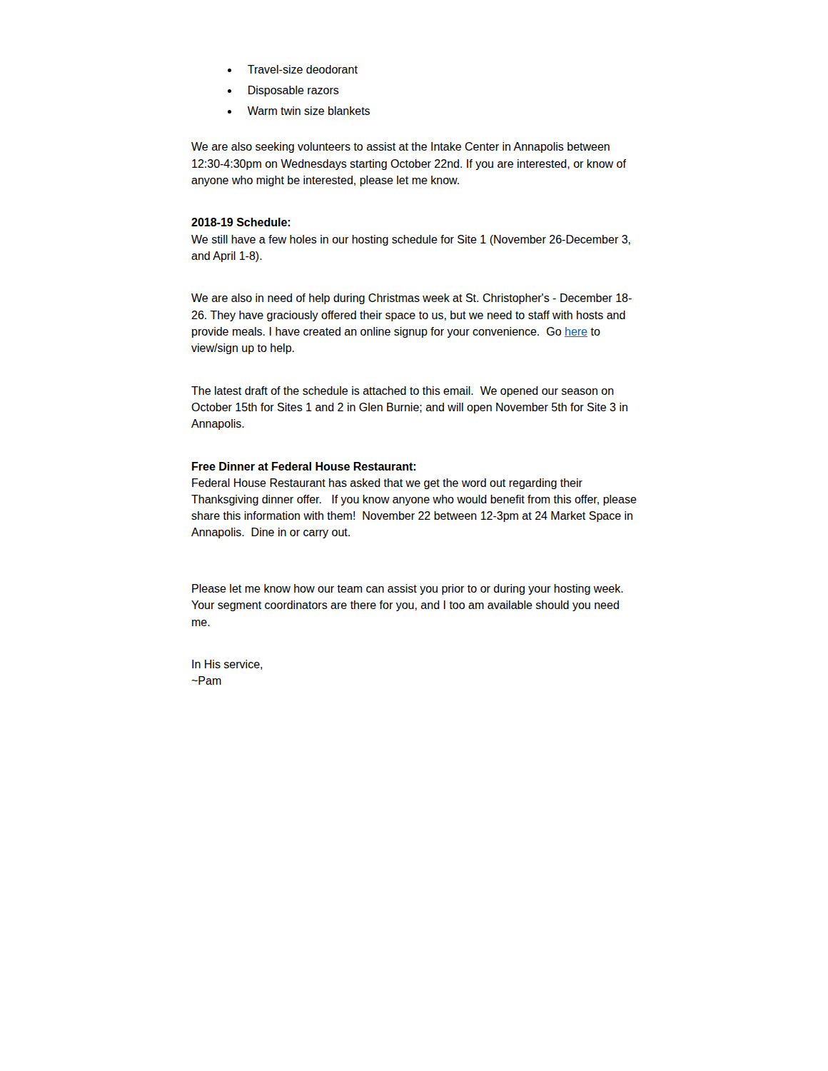Travel-size deodorant
Disposable razors
Warm twin size blankets
We are also seeking volunteers to assist at the Intake Center in Annapolis between 12:30-4:30pm on Wednesdays starting October 22nd. If you are interested, or know of anyone who might be interested, please let me know.
2018-19 Schedule:
We still have a few holes in our hosting schedule for Site 1 (November 26-December 3, and April 1-8).
We are also in need of help during Christmas week at St. Christopher's - December 18-26. They have graciously offered their space to us, but we need to staff with hosts and provide meals. I have created an online signup for your convenience. Go here to view/sign up to help.
The latest draft of the schedule is attached to this email. We opened our season on October 15th for Sites 1 and 2 in Glen Burnie; and will open November 5th for Site 3 in Annapolis.
Free Dinner at Federal House Restaurant:
Federal House Restaurant has asked that we get the word out regarding their Thanksgiving dinner offer. If you know anyone who would benefit from this offer, please share this information with them! November 22 between 12-3pm at 24 Market Space in Annapolis. Dine in or carry out.
Please let me know how our team can assist you prior to or during your hosting week. Your segment coordinators are there for you, and I too am available should you need me.
In His service,
~Pam